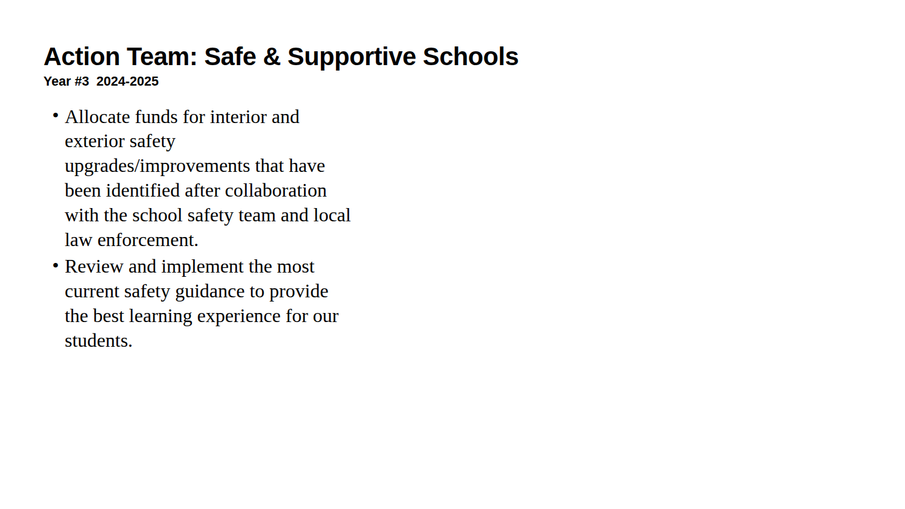Action Team: Safe & Supportive Schools
Year #3 2024-2025
Allocate funds for interior and exterior safety upgrades/improvements that have been identified after collaboration with the school safety team and local law enforcement.
Review and implement the most current safety guidance to provide the best learning experience for our students.